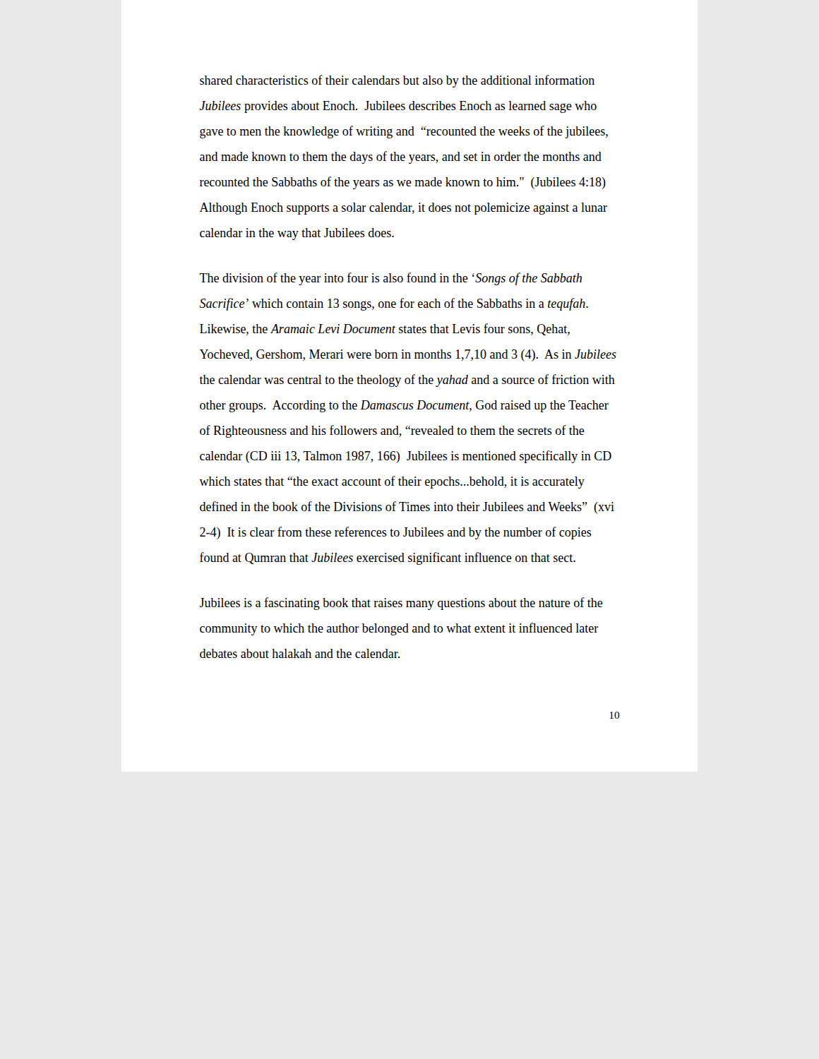shared characteristics of their calendars but also by the additional information Jubilees provides about Enoch. Jubilees describes Enoch as learned sage who gave to men the knowledge of writing and “recounted the weeks of the jubilees, and made known to them the days of the years, and set in order the months and recounted the Sabbaths of the years as we made known to him." (Jubilees 4:18) Although Enoch supports a solar calendar, it does not polemicize against a lunar calendar in the way that Jubilees does.
The division of the year into four is also found in the ‘Songs of the Sabbath Sacrifice’ which contain 13 songs, one for each of the Sabbaths in a tequfah. Likewise, the Aramaic Levi Document states that Levis four sons, Qehat, Yocheved, Gershom, Merari were born in months 1,7,10 and 3 (4). As in Jubilees the calendar was central to the theology of the yahad and a source of friction with other groups. According to the Damascus Document, God raised up the Teacher of Righteousness and his followers and, “revealed to them the secrets of the calendar (CD iii 13, Talmon 1987, 166) Jubilees is mentioned specifically in CD which states that “the exact account of their epochs...behold, it is accurately defined in the book of the Divisions of Times into their Jubilees and Weeks” (xvi 2-4) It is clear from these references to Jubilees and by the number of copies found at Qumran that Jubilees exercised significant influence on that sect.
Jubilees is a fascinating book that raises many questions about the nature of the community to which the author belonged and to what extent it influenced later debates about halakah and the calendar.
10